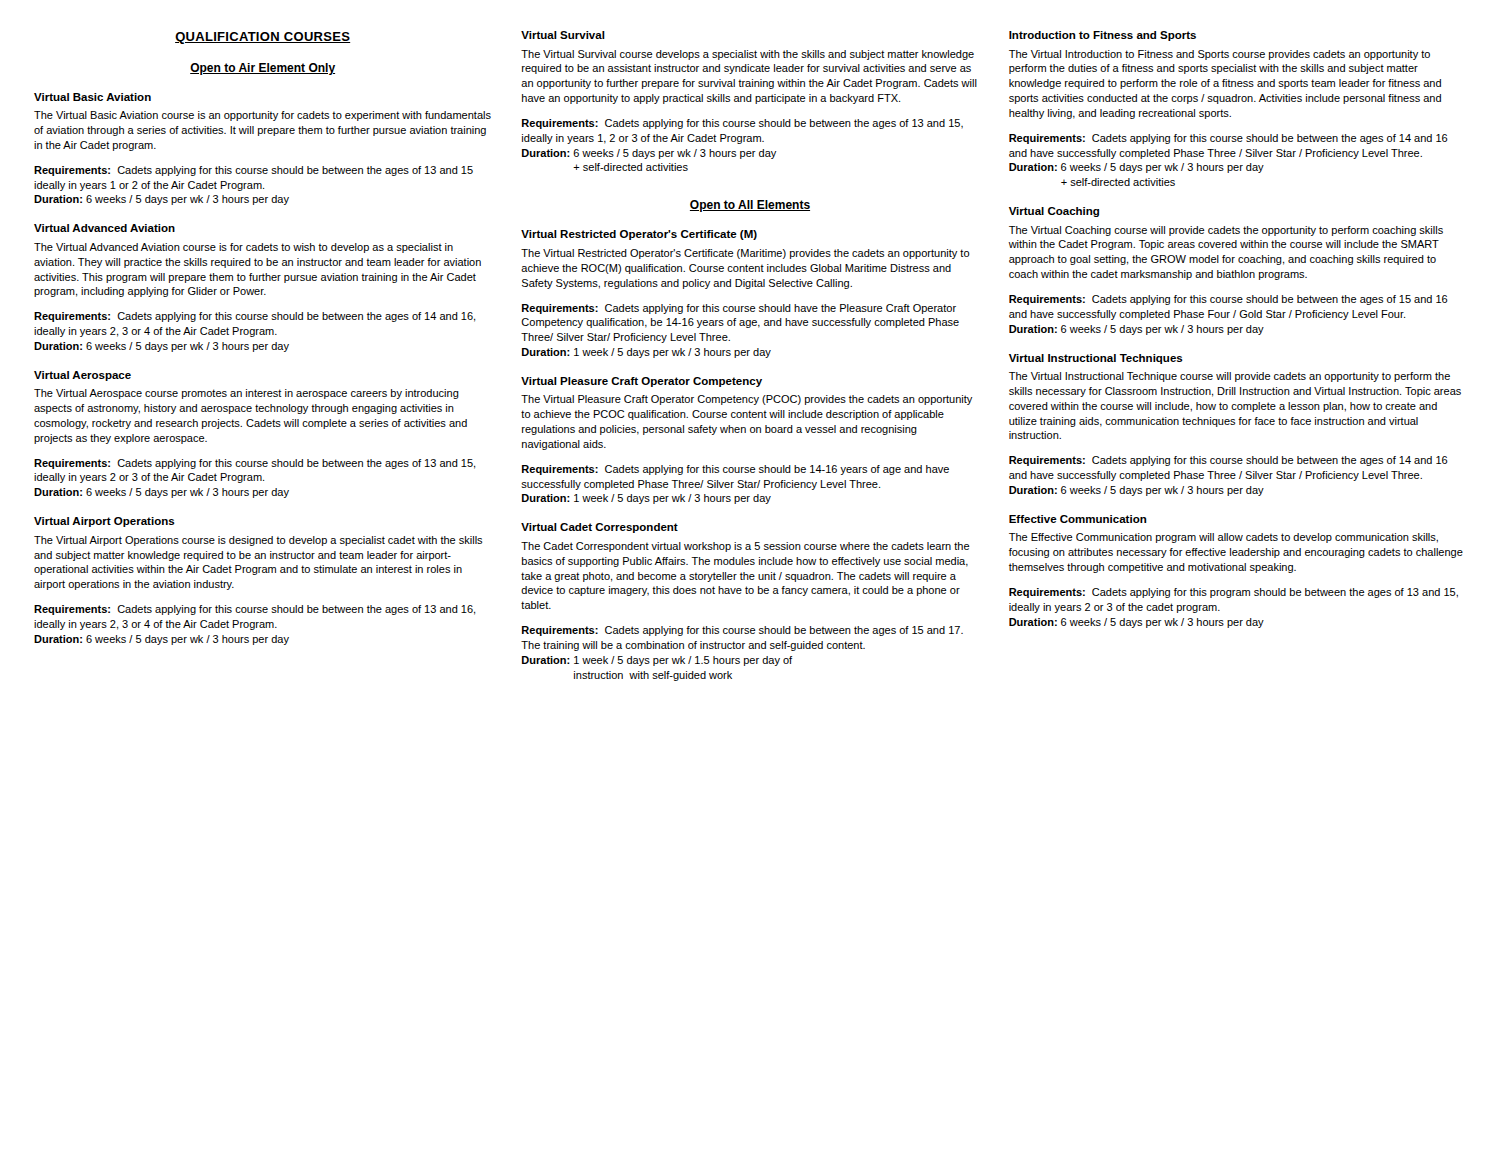QUALIFICATION COURSES
Open to Air Element Only
Virtual Basic Aviation
The Virtual Basic Aviation course is an opportunity for cadets to experiment with fundamentals of aviation through a series of activities. It will prepare them to further pursue aviation training in the Air Cadet program.
Requirements: Cadets applying for this course should be between the ages of 13 and 15 ideally in years 1 or 2 of the Air Cadet Program.
Duration: 6 weeks / 5 days per wk / 3 hours per day
Virtual Advanced Aviation
The Virtual Advanced Aviation course is for cadets to wish to develop as a specialist in aviation. They will practice the skills required to be an instructor and team leader for aviation activities. This program will prepare them to further pursue aviation training in the Air Cadet program, including applying for Glider or Power.
Requirements: Cadets applying for this course should be between the ages of 14 and 16, ideally in years 2, 3 or 4 of the Air Cadet Program.
Duration: 6 weeks / 5 days per wk / 3 hours per day
Virtual Aerospace
The Virtual Aerospace course promotes an interest in aerospace careers by introducing aspects of astronomy, history and aerospace technology through engaging activities in cosmology, rocketry and research projects. Cadets will complete a series of activities and projects as they explore aerospace.
Requirements: Cadets applying for this course should be between the ages of 13 and 15, ideally in years 2 or 3 of the Air Cadet Program.
Duration: 6 weeks / 5 days per wk / 3 hours per day
Virtual Airport Operations
The Virtual Airport Operations course is designed to develop a specialist cadet with the skills and subject matter knowledge required to be an instructor and team leader for airport-operational activities within the Air Cadet Program and to stimulate an interest in roles in airport operations in the aviation industry.
Requirements: Cadets applying for this course should be between the ages of 13 and 16, ideally in years 2, 3 or 4 of the Air Cadet Program.
Duration: 6 weeks / 5 days per wk / 3 hours per day
Virtual Survival
The Virtual Survival course develops a specialist with the skills and subject matter knowledge required to be an assistant instructor and syndicate leader for survival activities and serve as an opportunity to further prepare for survival training within the Air Cadet Program. Cadets will have an opportunity to apply practical skills and participate in a backyard FTX.
Requirements: Cadets applying for this course should be between the ages of 13 and 15, ideally in years 1, 2 or 3 of the Air Cadet Program.
Duration: 6 weeks / 5 days per wk / 3 hours per day+ self-directed activities
Open to All Elements
Virtual Restricted Operator's Certificate (M)
The Virtual Restricted Operator's Certificate (Maritime) provides the cadets an opportunity to achieve the ROC(M) qualification. Course content includes Global Maritime Distress and Safety Systems, regulations and policy and Digital Selective Calling.
Requirements: Cadets applying for this course should have the Pleasure Craft Operator Competency qualification, be 14-16 years of age, and have successfully completed Phase Three/ Silver Star/ Proficiency Level Three.
Duration: 1 week / 5 days per wk / 3 hours per day
Virtual Pleasure Craft Operator Competency
The Virtual Pleasure Craft Operator Competency (PCOC) provides the cadets an opportunity to achieve the PCOC qualification. Course content will include description of applicable regulations and policies, personal safety when on board a vessel and recognising navigational aids.
Requirements: Cadets applying for this course should be 14-16 years of age and have successfully completed Phase Three/ Silver Star/ Proficiency Level Three.
Duration: 1 week / 5 days per wk / 3 hours per day
Virtual Cadet Correspondent
The Cadet Correspondent virtual workshop is a 5 session course where the cadets learn the basics of supporting Public Affairs. The modules include how to effectively use social media, take a great photo, and become a storyteller the unit / squadron. The cadets will require a device to capture imagery, this does not have to be a fancy camera, it could be a phone or tablet.
Requirements: Cadets applying for this course should be between the ages of 15 and 17. The training will be a combination of instructor and self-guided content.
Duration: 1 week / 5 days per wk / 1.5 hours per day ofinstruction with self-guided work
Introduction to Fitness and Sports
The Virtual Introduction to Fitness and Sports course provides cadets an opportunity to perform the duties of a fitness and sports specialist with the skills and subject matter knowledge required to perform the role of a fitness and sports team leader for fitness and sports activities conducted at the corps / squadron. Activities include personal fitness and healthy living, and leading recreational sports.
Requirements: Cadets applying for this course should be between the ages of 14 and 16 and have successfully completed Phase Three / Silver Star / Proficiency Level Three.
Duration: 6 weeks / 5 days per wk / 3 hours per day+ self-directed activities
Virtual Coaching
The Virtual Coaching course will provide cadets the opportunity to perform coaching skills within the Cadet Program. Topic areas covered within the course will include the SMART approach to goal setting, the GROW model for coaching, and coaching skills required to coach within the cadet marksmanship and biathlon programs.
Requirements: Cadets applying for this course should be between the ages of 15 and 16 and have successfully completed Phase Four / Gold Star / Proficiency Level Four.
Duration: 6 weeks / 5 days per wk / 3 hours per day
Virtual Instructional Techniques
The Virtual Instructional Technique course will provide cadets an opportunity to perform the skills necessary for Classroom Instruction, Drill Instruction and Virtual Instruction. Topic areas covered within the course will include, how to complete a lesson plan, how to create and utilize training aids, communication techniques for face to face instruction and virtual instruction.
Requirements: Cadets applying for this course should be between the ages of 14 and 16 and have successfully completed Phase Three / Silver Star / Proficiency Level Three.
Duration: 6 weeks / 5 days per wk / 3 hours per day
Effective Communication
The Effective Communication program will allow cadets to develop communication skills, focusing on attributes necessary for effective leadership and encouraging cadets to challenge themselves through competitive and motivational speaking.
Requirements: Cadets applying for this program should be between the ages of 13 and 15, ideally in years 2 or 3 of the cadet program.
Duration: 6 weeks / 5 days per wk / 3 hours per day